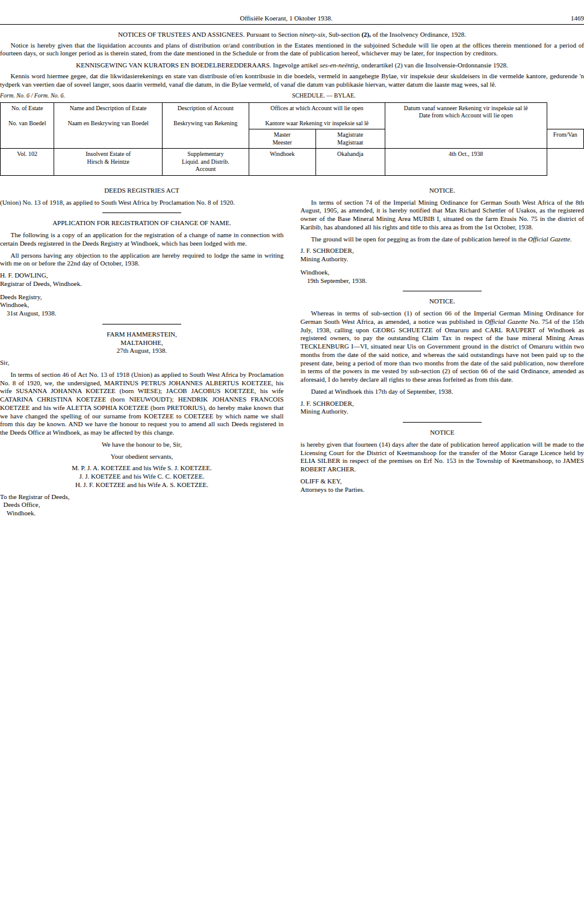Offisiële Koerant, 1 Oktober 1938. 1469
NOTICES OF TRUSTEES AND ASSIGNEES. Pursuant to Section ninety-six, Sub-section (2), of the Insolvency Ordinance, 1928.
Notice is hereby given that the liquidation accounts and plans of distribution or/and contribution in the Estates mentioned in the subjoined Schedule will lie open at the offices therein mentioned for a period of fourteen days, or such longer period as is therein stated, from the date mentioned in the Schedule or from the date of publication hereof, whichever may be later, for inspection by creditors.
KENNISGEWING VAN KURATORS EN BOEDELBEREDDERAARS. Ingevolge artikel ses-en-neëntig, onderartikel (2) van die Insolvensie-Ordonnansie 1928.
Kennis word hiermee gegee, dat die likwidasierekenings en state van distribusie of/en kontribusie in die boedels, vermeld in aangehegte Bylae, vir inspeksie deur skuldeisers in die vermelde kantore, gedurende 'n tydperk van veertien dae of soveel langer, soos daarin vermeld, vanaf die datum, in die Bylae vermeld, of vanaf die datum van publikasie hiervan, watter datum die laaste mag wees, sal lê.
Form. No. 6 / Form. No. 6. SCHEDULE. — BYLAE.
| No. of Estate No. van Boedel | Name and Description of Estate Naam en Beskrywing van Boedel | Description of Account Beskrywing van Rekening | Offices at which Account will lie open Kantore waar Rekening vir inspeksie sal lê | Datum vanaf wanneer Rekening vir inspeksie sal lê Date from which Account will lie open |
| --- | --- | --- | --- | --- |
| Master Meester | Magistrate Magistraat | From/Van |
| Vol. 102 | Insolvent Estate of Hirsch & Heintze | Supplementary Liquid. and Distrib. Account | Windhoek | Okahandja | 4th Oct., 1938 |
DEEDS REGISTRIES ACT
(Union) No. 13 of 1918, as applied to South West Africa by Proclamation No. 8 of 1920.
APPLICATION FOR REGISTRATION OF CHANGE OF NAME.
The following is a copy of an application for the registration of a change of name in connection with certain Deeds registered in the Deeds Registry at Windhoek, which has been lodged with me.
All persons having any objection to the application are hereby required to lodge the same in writing with me on or before the 22nd day of October, 1938.
H. F. DOWLING,
Registrar of Deeds, Windhoek.
Deeds Registry,
Windhoek,
31st August, 1938.
FARM HAMMERSTEIN,
MALTAHOHE,
27th August, 1938.
Sir,
In terms of section 46 of Act No. 13 of 1918 (Union) as applied to South West Africa by Proclamation No. 8 of 1920, we, the undersigned, MARTINUS PETRUS JOHANNES ALBERTUS KOETZEE, his wife SUSANNA JOHANNA KOETZEE (born WIESE); JACOB JACOBUS KOETZEE, his wife CATARINA CHRISTINA KOETZEE (born NIEUWOUDT); HENDRIK JOHANNES FRANCOIS KOETZEE and his wife ALETTA SOPHIA KOETZEE (born PRETORIUS), do hereby make known that we have changed the spelling of our surname from KOETZEE to COETZEE by which name we shall from this day be known. AND we have the honour to request you to amend all such Deeds registered in the Deeds Office at Windhoek, as may be affected by this change.
We have the honour to be, Sir,
Your obedient servants,
M. P. J. A. KOETZEE and his Wife S. J. KOETZEE.
J. J. KOETZEE and his Wife C. C. KOETZEE.
H. J. F. KOETZEE and his Wife A. S. KOETZEE.
To the Registrar of Deeds,
Deeds Office,
Windhoek.
NOTICE.
In terms of section 74 of the Imperial Mining Ordinance for German South West Africa of the 8th August, 1905, as amended, it is hereby notified that Max Richard Schettler of Usakos, as the registered owner of the Base Mineral Mining Area MUBIB I, situated on the farm Etusis No. 75 in the district of Karibib, has abandoned all his rights and title to this area as from the 1st October, 1938.
The ground will be open for pegging as from the date of publication hereof in the Official Gazette.
J. F. SCHROEDER,
Mining Authority.
Windhoek,
19th September, 1938.
NOTICE.
Whereas in terms of sub-section (1) of section 66 of the Imperial German Mining Ordinance for German South West Africa, as amended, a notice was published in Official Gazette No. 754 of the 15th July, 1938, calling upon GEORG SCHUETZE of Omaruru and CARL RAUPERT of Windhoek as registered owners, to pay the outstanding Claim Tax in respect of the base mineral Mining Areas TECKLENBURG I—VI, situated near Uis on Government ground in the district of Omaruru within two months from the date of the said notice, and whereas the said outstandings have not been paid up to the present date, being a period of more than two months from the date of the said publication, now therefore in terms of the powers in me vested by sub-section (2) of section 66 of the said Ordinance, amended as aforesaid, I do hereby declare all rights to these areas forfeited as from this date.
Dated at Windhoek this 17th day of September, 1938.
J. F. SCHROEDER,
Mining Authority.
NOTICE
is hereby given that fourteen (14) days after the date of publication hereof application will be made to the Licensing Court for the District of Keetmanshoop for the transfer of the Motor Garage Licence held by ELIA SILBER in respect of the premises on Erf No. 153 in the Township of Keetmanshoop, to JAMES ROBERT ARCHER.
OLIFF & KEY,
Attorneys to the Parties.